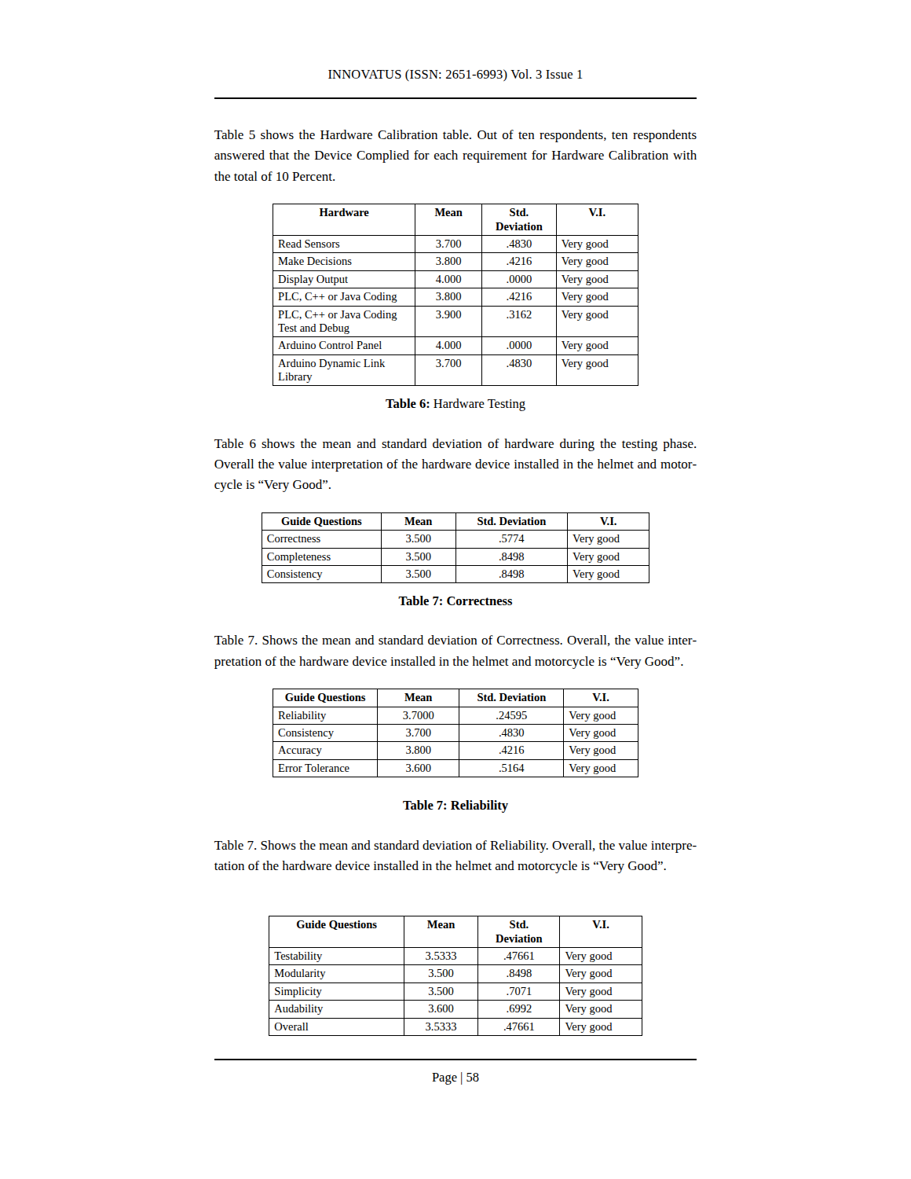INNOVATUS (ISSN: 2651-6993) Vol. 3 Issue 1
Table 5 shows the Hardware Calibration table. Out of ten respondents, ten respondents answered that the Device Complied for each requirement for Hardware Calibration with the total of 10 Percent.
| Hardware | Mean | Std. Deviation | V.I. |
| --- | --- | --- | --- |
| Read Sensors | 3.700 | .4830 | Very good |
| Make Decisions | 3.800 | .4216 | Very good |
| Display Output | 4.000 | .0000 | Very good |
| PLC, C++ or Java Coding | 3.800 | .4216 | Very good |
| PLC, C++ or Java Coding Test and Debug | 3.900 | .3162 | Very good |
| Arduino Control Panel | 4.000 | .0000 | Very good |
| Arduino Dynamic Link Library | 3.700 | .4830 | Very good |
Table 6: Hardware Testing
Table 6 shows the mean and standard deviation of hardware during the testing phase. Overall the value interpretation of the hardware device installed in the helmet and motorcycle is “Very Good”.
| Guide Questions | Mean | Std. Deviation | V.I. |
| --- | --- | --- | --- |
| Correctness | 3.500 | .5774 | Very good |
| Completeness | 3.500 | .8498 | Very good |
| Consistency | 3.500 | .8498 | Very good |
Table 7: Correctness
Table 7. Shows the mean and standard deviation of Correctness. Overall, the value interpretation of the hardware device installed in the helmet and motorcycle is “Very Good”.
| Guide Questions | Mean | Std. Deviation | V.I. |
| --- | --- | --- | --- |
| Reliability | 3.7000 | .24595 | Very good |
| Consistency | 3.700 | .4830 | Very good |
| Accuracy | 3.800 | .4216 | Very good |
| Error Tolerance | 3.600 | .5164 | Very good |
Table 7: Reliability
Table 7. Shows the mean and standard deviation of Reliability. Overall, the value interpretation of the hardware device installed in the helmet and motorcycle is “Very Good”.
| Guide Questions | Mean | Std. Deviation | V.I. |
| --- | --- | --- | --- |
| Testability | 3.5333 | .47661 | Very good |
| Modularity | 3.500 | .8498 | Very good |
| Simplicity | 3.500 | .7071 | Very good |
| Audability | 3.600 | .6992 | Very good |
| Overall | 3.5333 | .47661 | Very good |
Page | 58